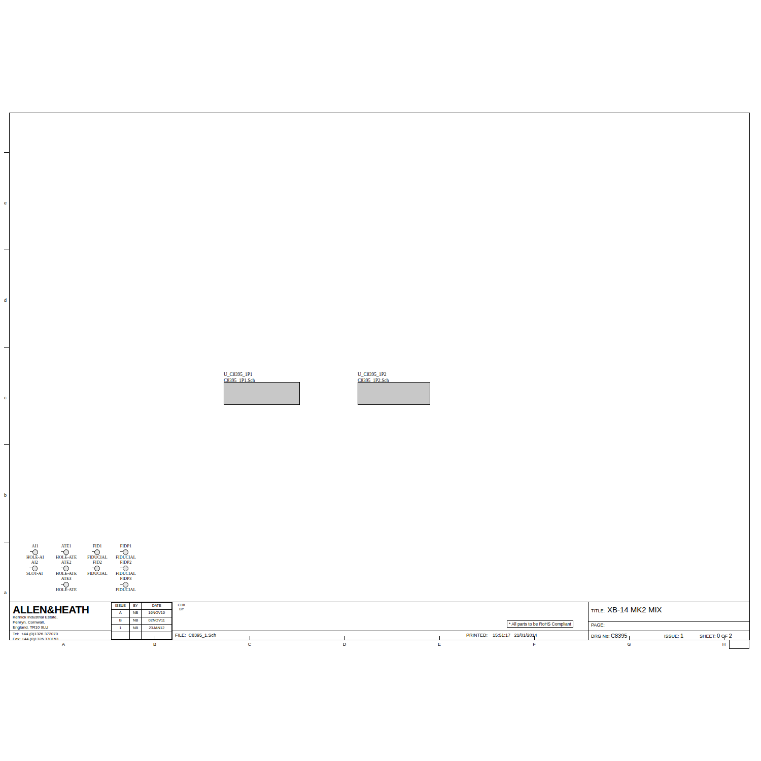e
d
c
b
a
A
B
C
D
E
F
G
H
U_C8395_1P1
C8395_1P1.Sch
U_C8395_1P2
C8395_1P2.Sch
AI1 HOLE-AI
AI2 SLOT-AI
ATE1 HOLE-ATE
ATE2 HOLE-ATE
ATE3 HOLE-ATE
FID1 FIDUCIAL
FID2 FIDUCIAL
FIDP1 FIDUCIAL
FIDP2 FIDUCIAL
FIDP3 FIDUCIAL
ALLEN&HEATH
Kernick Industrial Estate,
Penryn, Cornwall,
England. TR10 9LU
Tel: +44 (0)1326 372070
Fax: +44 (0)1326 370153
| ISSUE | BY | DATE |
| --- | --- | --- |
| A | NB | 16NOV10 |
| B | NB | 02NOV11 |
| 1 | NB | 23JAN12 |
CHK
BY
FILE: C8395_1.Sch
PRINTED: 15:51:17 21/01/2014
* All parts to be RoHS Compliant
TITLE: XB-14 MK2 MIX
PAGE:
DRG No: C8395
ISSUE: 1
SHEET: 0 OF 2